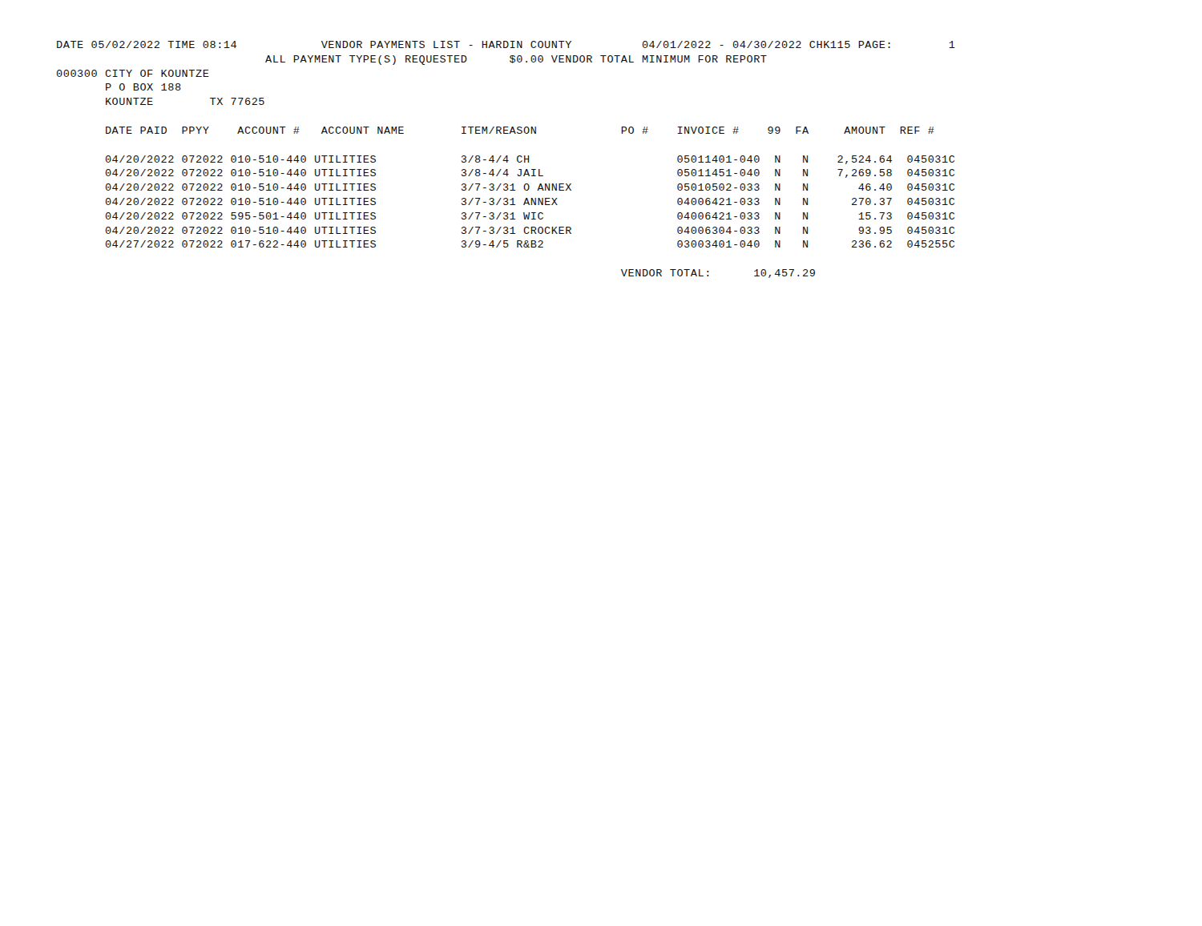DATE 05/02/2022 TIME 08:14            VENDOR PAYMENTS LIST - HARDIN COUNTY          04/01/2022 - 04/30/2022 CHK115 PAGE:        1
                              ALL PAYMENT TYPE(S) REQUESTED      $0.00 VENDOR TOTAL MINIMUM FOR REPORT
000300 CITY OF KOUNTZE
       P O BOX 188
       KOUNTZE        TX 77625

       DATE PAID  PPYY    ACCOUNT #   ACCOUNT NAME        ITEM/REASON            PO #    INVOICE #    99  FA     AMOUNT  REF #

       04/20/2022 072022 010-510-440 UTILITIES            3/8-4/4 CH                     05011401-040  N   N    2,524.64  045031C
       04/20/2022 072022 010-510-440 UTILITIES            3/8-4/4 JAIL                   05011451-040  N   N    7,269.58  045031C
       04/20/2022 072022 010-510-440 UTILITIES            3/7-3/31 O ANNEX               05010502-033  N   N       46.40  045031C
       04/20/2022 072022 010-510-440 UTILITIES            3/7-3/31 ANNEX                 04006421-033  N   N      270.37  045031C
       04/20/2022 072022 595-501-440 UTILITIES            3/7-3/31 WIC                   04006421-033  N   N       15.73  045031C
       04/20/2022 072022 010-510-440 UTILITIES            3/7-3/31 CROCKER               04006304-033  N   N       93.95  045031C
       04/27/2022 072022 017-622-440 UTILITIES            3/9-4/5 R&B2                   03003401-040  N   N      236.62  045255C

                                                                                 VENDOR TOTAL:      10,457.29